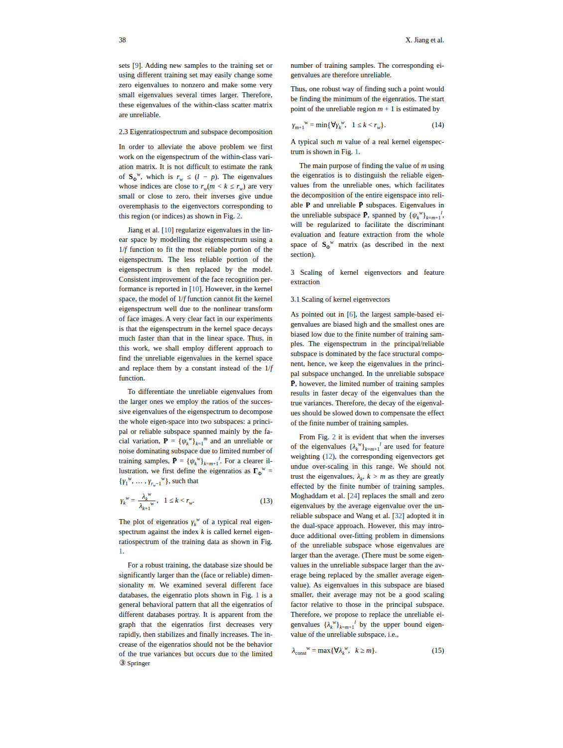38 X. Jiang et al.
sets [9]. Adding new samples to the training set or using different training set may easily change some zero eigenvalues to nonzero and make some very small eigenvalues several times larger. Therefore, these eigenvalues of the within-class scatter matrix are unreliable.
2.3 Eigenratiospectrum and subspace decomposition
In order to alleviate the above problem we first work on the eigenspectrum of the within-class variation matrix. It is not difficult to estimate the rank of SΦw, which is rw ≤ (l − p). The eigenvalues whose indices are close to rw(m < k ≤ rw) are very small or close to zero, their inverses give undue overemphasis to the eigenvectors corresponding to this region (or indices) as shown in Fig. 2.
Jiang et al. [10] regularize eigenvalues in the linear space by modelling the eigenspectrum using a 1/f function to fit the most reliable portion of the eigenspectrum. The less reliable portion of the eigenspectrum is then replaced by the model. Consistent improvement of the face recognition performance is reported in [10]. However, in the kernel space, the model of 1/f function cannot fit the kernel eigenspectrum well due to the nonlinear transform of face images. A very clear fact in our experiments is that the eigenspectrum in the kernel space decays much faster than that in the linear space. Thus, in this work, we shall employ different approach to find the unreliable eigenvalues in the kernel space and replace them by a constant instead of the 1/f function.
To differentiate the unreliable eigenvalues from the larger ones we employ the ratios of the successive eigenvalues of the eigenspectrum to decompose the whole eigen-space into two subspaces: a principal or reliable subspace spanned mainly by the facial variation, P = {ψkw}k=1m and an unreliable or noise dominating subspace due to limited number of training samples, P̄ = {ψkw}k=m+1l. For a clearer illustration, we first define the eigenratios as ΓΦw = {γ1w, … , γrw−1w}, such that
γkw = λkw λk+1w, 1 ≤ k < rw. (13)
The plot of eigenratios γkw of a typical real eigenspectrum against the index k is called kernel eigenratiospectrum of the training data as shown in Fig. 1.
For a robust training, the database size should be significantly larger than the (face or reliable) dimensionality m. We examined several different face databases, the eigenratio plots shown in Fig. 1 is a general behavioral pattern that all the eigenratios of different databases portray. It is apparent from the graph that the eigenratios first decreases very rapidly, then stabilizes and finally increases. The increase of the eigenratios should not be the behavior of the true variances but occurs due to the limited number of training samples. The corresponding eigenvalues are therefore unreliable.
Thus, one robust way of finding such a point would be finding the minimum of the eigenratios. The start point of the unreliable region m + 1 is estimated by
γm+1w = min{∀γkw, 1 ≤ k < rw}. (14)
A typical such m value of a real kernel eigenspectrum is shown in Fig. 1.
The main purpose of finding the value of m using the eigenratios is to distinguish the reliable eigenvalues from the unreliable ones, which facilitates the decomposition of the entire eigenspace into reliable P and unreliable P̄ subspaces. Eigenvalues in the unreliable subspace P̄, spanned by {ψkw}k=m+1l, will be regularized to facilitate the discriminant evaluation and feature extraction from the whole space of SΦw matrix (as described in the next section).
3 Scaling of kernel eigenvectors and feature extraction
3.1 Scaling of kernel eigenvectors
As pointed out in [6], the largest sample-based eigenvalues are biased high and the smallest ones are biased low due to the finite number of training samples. The eigenspectrum in the principal/reliable subspace is dominated by the face structural component, hence, we keep the eigenvalues in the principal subspace unchanged. In the unreliable subspace P̄, however, the limited number of training samples results in faster decay of the eigenvalues than the true variances. Therefore, the decay of the eigenvalues should be slowed down to compensate the effect of the finite number of training samples.
From Fig. 2 it is evident that when the inverses of the eigenvalues {λkw}k=m+1l are used for feature weighting (12), the corresponding eigenvectors get undue over-scaling in this range. We should not trust the eigenvalues, λk, k > m as they are greatly effected by the finite number of training samples. Moghaddam et al. [24] replaces the small and zero eigenvalues by the average eigenvalue over the unreliable subspace and Wang et al. [32] adopted it in the dual-space approach. However, this may introduce additional over-fitting problem in dimensions of the unreliable subspace whose eigenvalues are larger than the average. (There must be some eigenvalues in the unreliable subspace larger than the average being replaced by the smaller average eigenvalue). As eigenvalues in this subspace are biased smaller, their average may not be a good scaling factor relative to those in the principal subspace. Therefore, we propose to replace the unreliable eigenvalues {λkw}k=m+1l by the upper bound eigenvalue of the unreliable subspace, i.e.,
λconstw = max{∀λkw, k ≥ m}. (15)
③ Springer